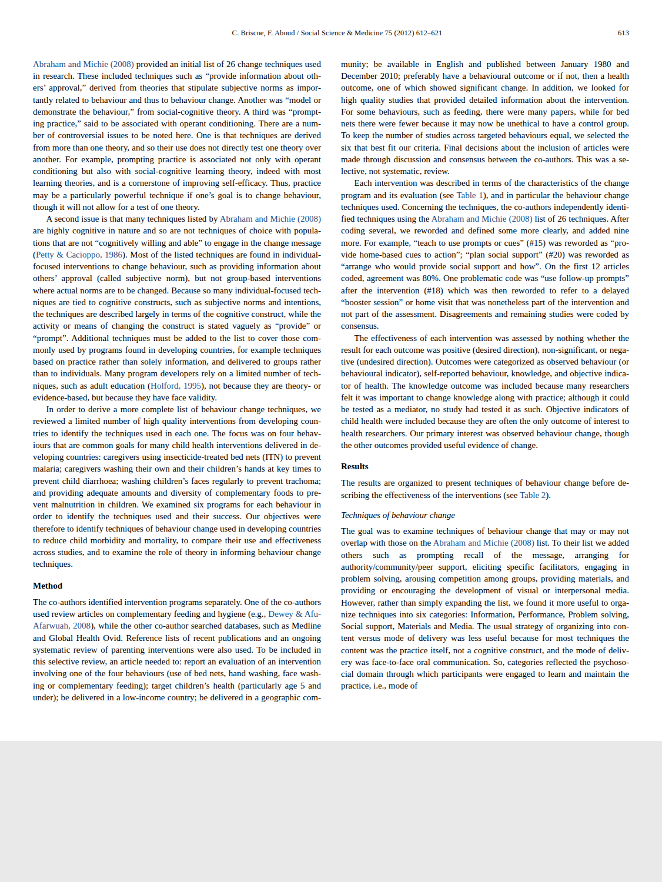C. Briscoe, F. Aboud / Social Science & Medicine 75 (2012) 612–621
613
Abraham and Michie (2008) provided an initial list of 26 change techniques used in research. These included techniques such as “provide information about others’ approval,” derived from theories that stipulate subjective norms as importantly related to behaviour and thus to behaviour change. Another was “model or demonstrate the behaviour,” from social-cognitive theory. A third was “prompting practice,” said to be associated with operant conditioning. There are a number of controversial issues to be noted here. One is that techniques are derived from more than one theory, and so their use does not directly test one theory over another. For example, prompting practice is associated not only with operant conditioning but also with social-cognitive learning theory, indeed with most learning theories, and is a cornerstone of improving self-efficacy. Thus, practice may be a particularly powerful technique if one’s goal is to change behaviour, though it will not allow for a test of one theory.
A second issue is that many techniques listed by Abraham and Michie (2008) are highly cognitive in nature and so are not techniques of choice with populations that are not “cognitively willing and able” to engage in the change message (Petty & Cacioppo, 1986). Most of the listed techniques are found in individual-focused interventions to change behaviour, such as providing information about others’ approval (called subjective norm), but not group-based interventions where actual norms are to be changed. Because so many individual-focused techniques are tied to cognitive constructs, such as subjective norms and intentions, the techniques are described largely in terms of the cognitive construct, while the activity or means of changing the construct is stated vaguely as “provide” or “prompt”. Additional techniques must be added to the list to cover those commonly used by programs found in developing countries, for example techniques based on practice rather than solely information, and delivered to groups rather than to individuals. Many program developers rely on a limited number of techniques, such as adult education (Holford, 1995), not because they are theory- or evidence-based, but because they have face validity.
In order to derive a more complete list of behaviour change techniques, we reviewed a limited number of high quality interventions from developing countries to identify the techniques used in each one. The focus was on four behaviours that are common goals for many child health interventions delivered in developing countries: caregivers using insecticide-treated bed nets (ITN) to prevent malaria; caregivers washing their own and their children’s hands at key times to prevent child diarrhoea; washing children’s faces regularly to prevent trachoma; and providing adequate amounts and diversity of complementary foods to prevent malnutrition in children. We examined six programs for each behaviour in order to identify the techniques used and their success. Our objectives were therefore to identify techniques of behaviour change used in developing countries to reduce child morbidity and mortality, to compare their use and effectiveness across studies, and to examine the role of theory in informing behaviour change techniques.
Method
The co-authors identified intervention programs separately. One of the co-authors used review articles on complementary feeding and hygiene (e.g., Dewey & Afu-Afarwuah, 2008), while the other co-author searched databases, such as Medline and Global Health Ovid. Reference lists of recent publications and an ongoing systematic review of parenting interventions were also used. To be included in this selective review, an article needed to: report an evaluation of an intervention involving one of the four behaviours (use of bed nets, hand washing, face washing or complementary feeding); target children’s health (particularly age 5 and under); be delivered in a low-income country; be delivered in a geographic community; be available in English and published between January 1980 and December 2010; preferably have a behavioural outcome or if not, then a health outcome, one of which showed significant change. In addition, we looked for high quality studies that provided detailed information about the intervention. For some behaviours, such as feeding, there were many papers, while for bed nets there were fewer because it may now be unethical to have a control group. To keep the number of studies across targeted behaviours equal, we selected the six that best fit our criteria. Final decisions about the inclusion of articles were made through discussion and consensus between the co-authors. This was a selective, not systematic, review.
Each intervention was described in terms of the characteristics of the change program and its evaluation (see Table 1), and in particular the behaviour change techniques used. Concerning the techniques, the co-authors independently identified techniques using the Abraham and Michie (2008) list of 26 techniques. After coding several, we reworded and defined some more clearly, and added nine more. For example, “teach to use prompts or cues” (#15) was reworded as “provide home-based cues to action”; “plan social support” (#20) was reworded as “arrange who would provide social support and how”. On the first 12 articles coded, agreement was 80%. One problematic code was “use follow-up prompts” after the intervention (#18) which was then reworded to refer to a delayed “booster session” or home visit that was nonetheless part of the intervention and not part of the assessment. Disagreements and remaining studies were coded by consensus.
The effectiveness of each intervention was assessed by nothing whether the result for each outcome was positive (desired direction), non-significant, or negative (undesired direction). Outcomes were categorized as observed behaviour (or behavioural indicator), self-reported behaviour, knowledge, and objective indicator of health. The knowledge outcome was included because many researchers felt it was important to change knowledge along with practice; although it could be tested as a mediator, no study had tested it as such. Objective indicators of child health were included because they are often the only outcome of interest to health researchers. Our primary interest was observed behaviour change, though the other outcomes provided useful evidence of change.
Results
The results are organized to present techniques of behaviour change before describing the effectiveness of the interventions (see Table 2).
Techniques of behaviour change
The goal was to examine techniques of behaviour change that may or may not overlap with those on the Abraham and Michie (2008) list. To their list we added others such as prompting recall of the message, arranging for authority/community/peer support, eliciting specific facilitators, engaging in problem solving, arousing competition among groups, providing materials, and providing or encouraging the development of visual or interpersonal media. However, rather than simply expanding the list, we found it more useful to organize techniques into six categories: Information, Performance, Problem solving, Social support, Materials and Media. The usual strategy of organizing into content versus mode of delivery was less useful because for most techniques the content was the practice itself, not a cognitive construct, and the mode of delivery was face-to-face oral communication. So, categories reflected the psychosocial domain through which participants were engaged to learn and maintain the practice, i.e., mode of